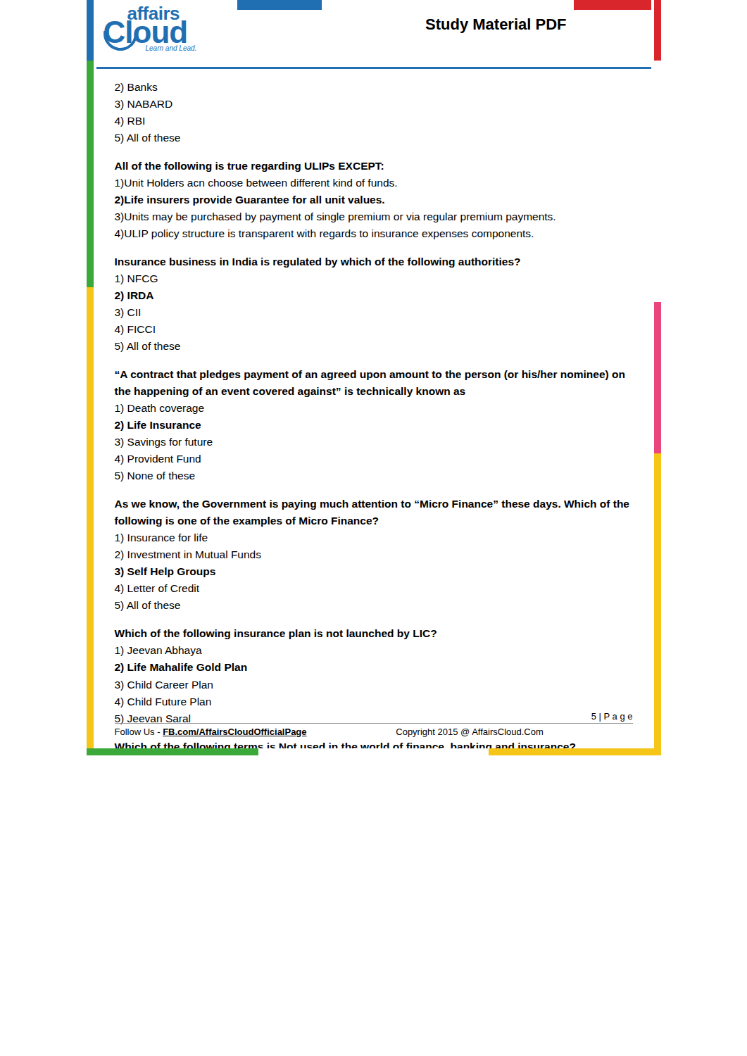affairs
Cloud
Learn and Lead.
Study Material PDF
2) Banks
3) NABARD
4) RBI
5) All of these
All of the following is true regarding ULIPs EXCEPT:
1)Unit Holders acn choose between different kind of funds.
2)Life insurers provide Guarantee for all unit values.
3)Units may be purchased by payment of single premium or via regular premium payments.
4)ULIP policy structure is transparent with regards to insurance expenses components.
Insurance business in India is regulated by which of the following authorities?
1) NFCG
2) IRDA
3) CII
4) FICCI
5) All of these
“A contract that pledges payment of an agreed upon amount to the person (or his/her nominee) on the happening of an event covered against” is technically known as
1) Death coverage
2) Life Insurance
3) Savings for future
4) Provident Fund
5) None of these
As we know, the Government is paying much attention to “Micro Finance” these days. Which of the following is one of the examples of Micro Finance?
1) Insurance for life
2) Investment in Mutual Funds
3) Self Help Groups
4) Letter of Credit
5) All of these
Which of the following insurance plan is not launched by LIC?
1) Jeevan Abhaya
2) Life Mahalife Gold Plan
3) Child Career Plan
4) Child Future Plan
5) Jeevan Saral
Which of the following terms is Not used in the world of finance, banking and insurance?
5 | P a g e
Follow Us - FB.com/AffairsCloudOfficialPage
Copyright 2015 @ AffairsCloud.Com